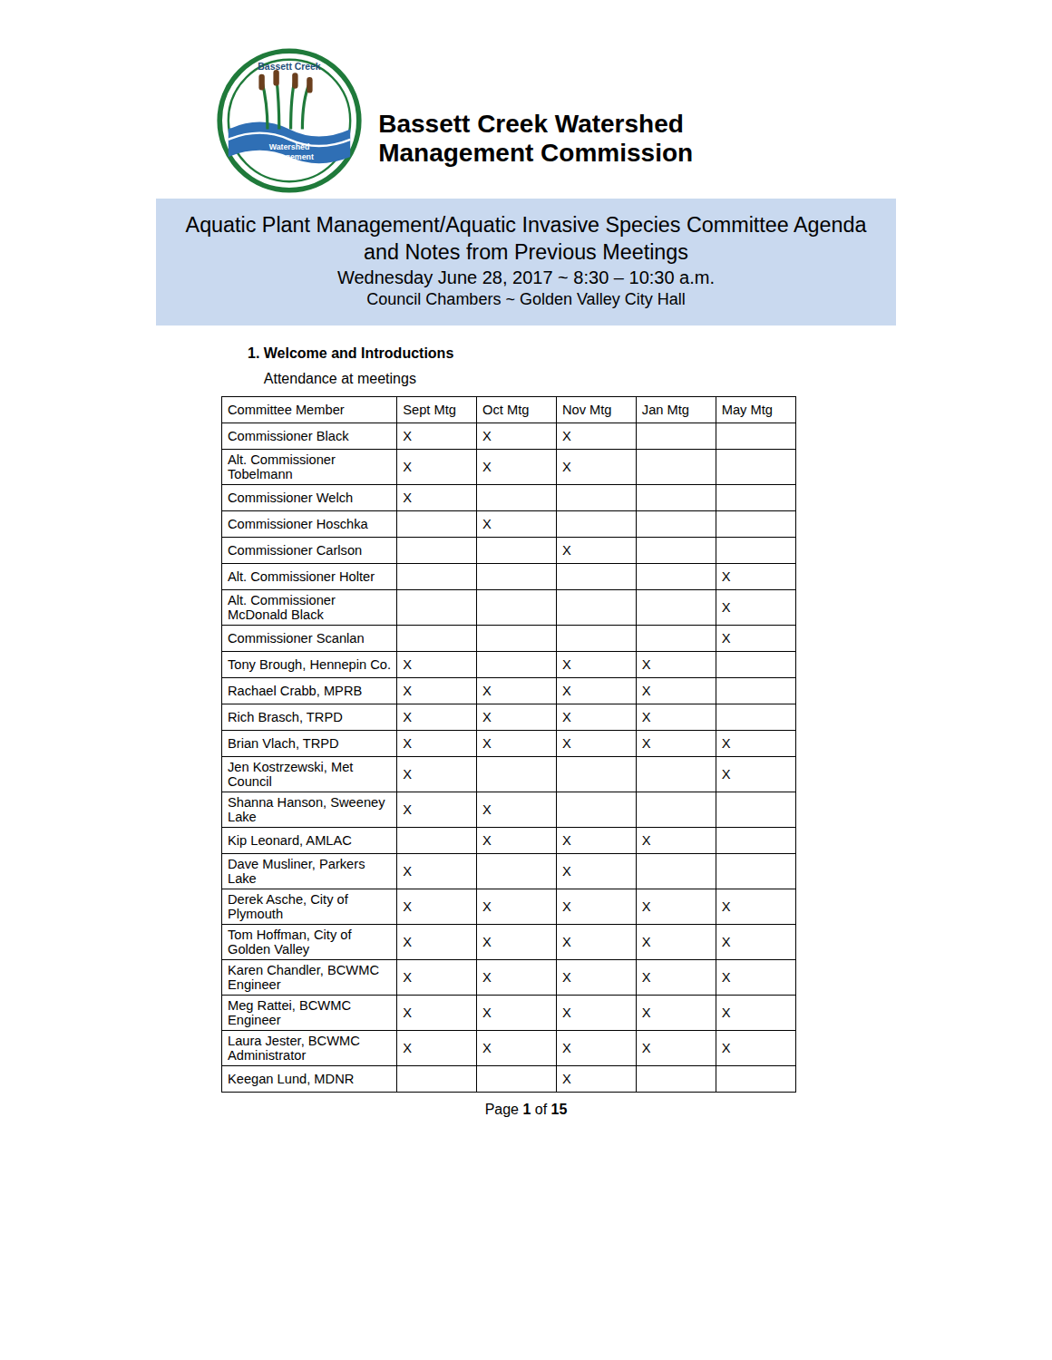Bassett Creek Watershed Management Commission
Bassett Creek Watershed Management Commission
Aquatic Plant Management/Aquatic Invasive Species Committee Agenda
and Notes from Previous Meetings
Wednesday June 28, 2017 ~ 8:30 – 10:30 a.m.
Council Chambers ~ Golden Valley City Hall
Welcome and Introductions
Attendance at meetings
| Committee Member | Sept Mtg | Oct Mtg | Nov Mtg | Jan Mtg | May Mtg |
| --- | --- | --- | --- | --- | --- |
| Commissioner Black | X | X | X | | |
| Alt. Commissioner Tobelmann | X | X | X | | |
| Commissioner Welch | X | | | | |
| Commissioner Hoschka | | X | | | |
| Commissioner Carlson | | | X | | |
| Alt. Commissioner Holter | | | | | X |
| Alt. Commissioner McDonald Black | | | | | X |
| Commissioner Scanlan | | | | | X |
| Tony Brough, Hennepin Co. | X | | X | X | |
| Rachael Crabb, MPRB | X | X | X | X | |
| Rich Brasch, TRPD | X | X | X | X | |
| Brian Vlach, TRPD | X | X | X | X | X |
| Jen Kostrzewski, Met Council | X | | | | X |
| Shanna Hanson, Sweeney Lake | X | X | | | |
| Kip Leonard, AMLAC | | X | X | X | |
| Dave Musliner, Parkers Lake | X | | X | | |
| Derek Asche, City of Plymouth | X | X | X | X | X |
| Tom Hoffman, City of Golden Valley | X | X | X | X | X |
| Karen Chandler, BCWMC Engineer | X | X | X | X | X |
| Meg Rattei, BCWMC Engineer | X | X | X | X | X |
| Laura Jester, BCWMC Administrator | X | X | X | X | X |
| Keegan Lund, MDNR | | | X | | |
Page 1 of 15